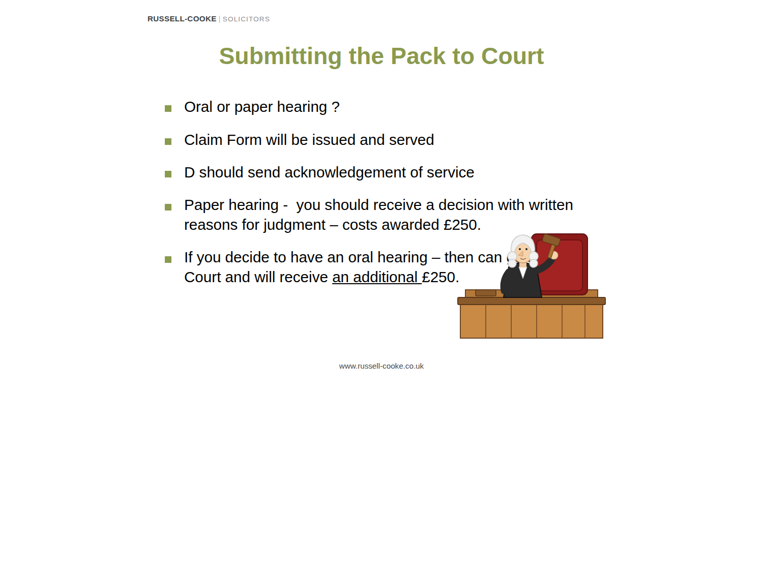RUSSELL-COOKE|SOLICITORS
Submitting the Pack to Court
Oral or paper hearing ?
Claim Form will be issued and served
D should send acknowledgement of service
Paper hearing - you should receive a decision with written reasons for judgment – costs awarded £250.
If you decide to have an oral hearing – then can go to Court and will receive an additional £250.
www.russell-cooke.co.uk